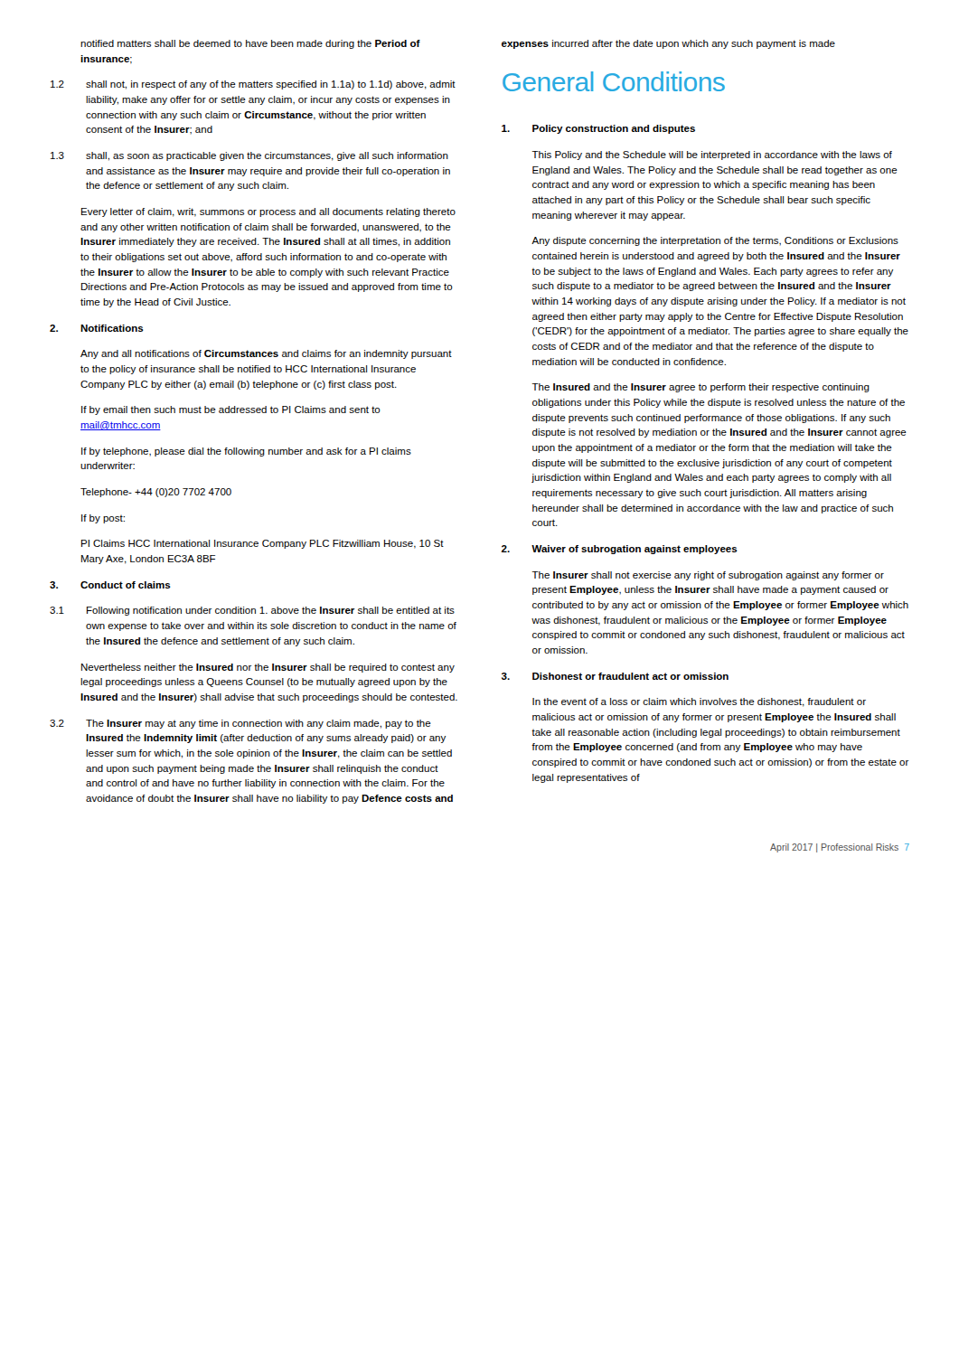notified matters shall be deemed to have been made during the Period of insurance;
1.2
shall not, in respect of any of the matters specified in 1.1a) to 1.1d) above, admit liability, make any offer for or settle any claim, or incur any costs or expenses in connection with any such claim or Circumstance, without the prior written consent of the Insurer; and
1.3
shall, as soon as practicable given the circumstances, give all such information and assistance as the Insurer may require and provide their full co-operation in the defence or settlement of any such claim.
Every letter of claim, writ, summons or process and all documents relating thereto and any other written notification of claim shall be forwarded, unanswered, to the Insurer immediately they are received. The Insured shall at all times, in addition to their obligations set out above, afford such information to and co-operate with the Insurer to allow the Insurer to be able to comply with such relevant Practice Directions and Pre-Action Protocols as may be issued and approved from time to time by the Head of Civil Justice.
2.
Notifications
Any and all notifications of Circumstances and claims for an indemnity pursuant to the policy of insurance shall be notified to HCC International Insurance Company PLC by either (a) email (b) telephone or (c) first class post.
If by email then such must be addressed to PI Claims and sent to mail@tmhcc.com
If by telephone, please dial the following number and ask for a PI claims underwriter:
Telephone- +44 (0)20 7702 4700
If by post:
PI Claims HCC International Insurance Company PLC Fitzwilliam House, 10 St Mary Axe, London EC3A 8BF
3.
Conduct of claims
3.1
Following notification under condition 1. above the Insurer shall be entitled at its own expense to take over and within its sole discretion to conduct in the name of the Insured the defence and settlement of any such claim.
Nevertheless neither the Insured nor the Insurer shall be required to contest any legal proceedings unless a Queens Counsel (to be mutually agreed upon by the Insured and the Insurer) shall advise that such proceedings should be contested.
3.2
The Insurer may at any time in connection with any claim made, pay to the Insured the Indemnity limit (after deduction of any sums already paid) or any lesser sum for which, in the sole opinion of the Insurer, the claim can be settled and upon such payment being made the Insurer shall relinquish the conduct and control of and have no further liability in connection with the claim. For the avoidance of doubt the Insurer shall have no liability to pay Defence costs and
expenses incurred after the date upon which any such payment is made
General Conditions
1.
Policy construction and disputes
This Policy and the Schedule will be interpreted in accordance with the laws of England and Wales. The Policy and the Schedule shall be read together as one contract and any word or expression to which a specific meaning has been attached in any part of this Policy or the Schedule shall bear such specific meaning wherever it may appear.
Any dispute concerning the interpretation of the terms, Conditions or Exclusions contained herein is understood and agreed by both the Insured and the Insurer to be subject to the laws of England and Wales. Each party agrees to refer any such dispute to a mediator to be agreed between the Insured and the Insurer within 14 working days of any dispute arising under the Policy. If a mediator is not agreed then either party may apply to the Centre for Effective Dispute Resolution ('CEDR') for the appointment of a mediator. The parties agree to share equally the costs of CEDR and of the mediator and that the reference of the dispute to mediation will be conducted in confidence.
The Insured and the Insurer agree to perform their respective continuing obligations under this Policy while the dispute is resolved unless the nature of the dispute prevents such continued performance of those obligations. If any such dispute is not resolved by mediation or the Insured and the Insurer cannot agree upon the appointment of a mediator or the form that the mediation will take the dispute will be submitted to the exclusive jurisdiction of any court of competent jurisdiction within England and Wales and each party agrees to comply with all requirements necessary to give such court jurisdiction. All matters arising hereunder shall be determined in accordance with the law and practice of such court.
2.
Waiver of subrogation against employees
The Insurer shall not exercise any right of subrogation against any former or present Employee, unless the Insurer shall have made a payment caused or contributed to by any act or omission of the Employee or former Employee which was dishonest, fraudulent or malicious or the Employee or former Employee conspired to commit or condoned any such dishonest, fraudulent or malicious act or omission.
3.
Dishonest or fraudulent act or omission
In the event of a loss or claim which involves the dishonest, fraudulent or malicious act or omission of any former or present Employee the Insured shall take all reasonable action (including legal proceedings) to obtain reimbursement from the Employee concerned (and from any Employee who may have conspired to commit or have condoned such act or omission) or from the estate or legal representatives of
April 2017 | Professional Risks 7